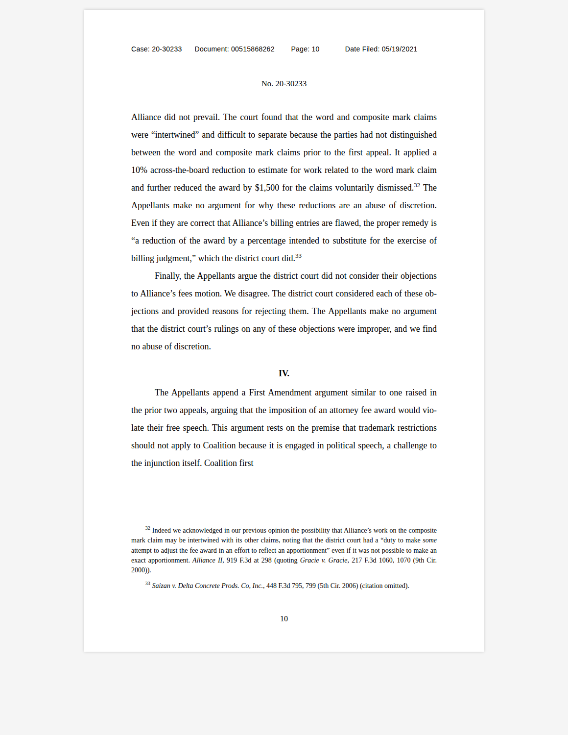Case: 20-30233 Document: 00515868262 Page: 10 Date Filed: 05/19/2021
No. 20-30233
Alliance did not prevail. The court found that the word and composite mark claims were “intertwined” and difficult to separate because the parties had not distinguished between the word and composite mark claims prior to the first appeal. It applied a 10% across-the-board reduction to estimate for work related to the word mark claim and further reduced the award by $1,500 for the claims voluntarily dismissed.32 The Appellants make no argument for why these reductions are an abuse of discretion. Even if they are correct that Alliance’s billing entries are flawed, the proper remedy is “a reduction of the award by a percentage intended to substitute for the exercise of billing judgment,” which the district court did.33
Finally, the Appellants argue the district court did not consider their objections to Alliance’s fees motion. We disagree. The district court considered each of these objections and provided reasons for rejecting them. The Appellants make no argument that the district court’s rulings on any of these objections were improper, and we find no abuse of discretion.
IV.
The Appellants append a First Amendment argument similar to one raised in the prior two appeals, arguing that the imposition of an attorney fee award would violate their free speech. This argument rests on the premise that trademark restrictions should not apply to Coalition because it is engaged in political speech, a challenge to the injunction itself. Coalition first
32 Indeed we acknowledged in our previous opinion the possibility that Alliance’s work on the composite mark claim may be intertwined with its other claims, noting that the district court had a “duty to make some attempt to adjust the fee award in an effort to reflect an apportionment” even if it was not possible to make an exact apportionment. Alliance II, 919 F.3d at 298 (quoting Gracie v. Gracie, 217 F.3d 1060, 1070 (9th Cir. 2000)).
33 Saizan v. Delta Concrete Prods. Co, Inc., 448 F.3d 795, 799 (5th Cir. 2006) (citation omitted).
10